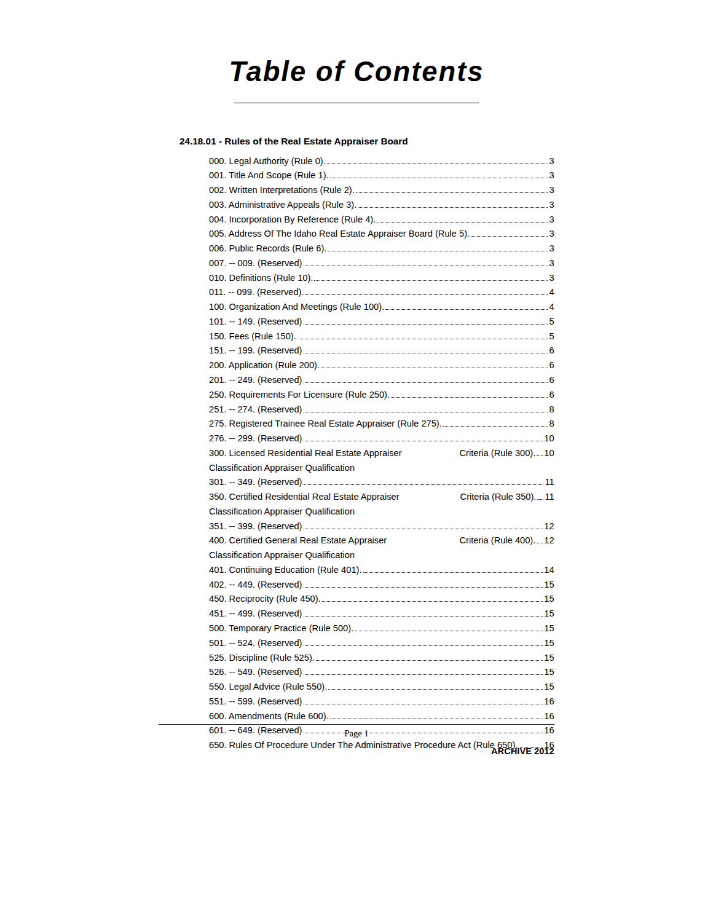Table of Contents
24.18.01 - Rules of the Real Estate Appraiser Board
000. Legal Authority (Rule 0). 3
001. Title And Scope (Rule 1). 3
002. Written Interpretations (Rule 2). 3
003. Administrative Appeals (Rule 3). 3
004. Incorporation By Reference (Rule 4). 3
005. Address Of The Idaho Real Estate Appraiser Board (Rule 5). 3
006. Public Records (Rule 6). 3
007. -- 009. (Reserved) 3
010. Definitions (Rule 10). 3
011. -- 099. (Reserved) 4
100. Organization And Meetings (Rule 100). 4
101. -- 149. (Reserved) 5
150. Fees (Rule 150). 5
151. -- 199. (Reserved) 6
200. Application (Rule 200). 6
201. -- 249. (Reserved) 6
250. Requirements For Licensure (Rule 250). 6
251. -- 274. (Reserved) 8
275. Registered Trainee Real Estate Appraiser (Rule 275). 8
276. -- 299. (Reserved) 10
300. Licensed Residential Real Estate Appraiser Classification Appraiser Qualification Criteria (Rule 300). 10
301. -- 349. (Reserved) 11
350. Certified Residential Real Estate Appraiser Classification Appraiser Qualification Criteria (Rule 350). 11
351. -- 399. (Reserved) 12
400. Certified General Real Estate Appraiser Classification Appraiser Qualification Criteria (Rule 400). 12
401. Continuing Education (Rule 401). 14
402. -- 449. (Reserved) 15
450. Reciprocity (Rule 450). 15
451. -- 499. (Reserved) 15
500. Temporary Practice (Rule 500). 15
501. -- 524. (Reserved) 15
525. Discipline (Rule 525). 15
526. -- 549. (Reserved) 15
550. Legal Advice (Rule 550). 15
551. -- 599. (Reserved) 16
600. Amendments (Rule 600). 16
601. -- 649. (Reserved) 16
650. Rules Of Procedure Under The Administrative Procedure Act (Rule 650). 16
Page 1
ARCHIVE 2012